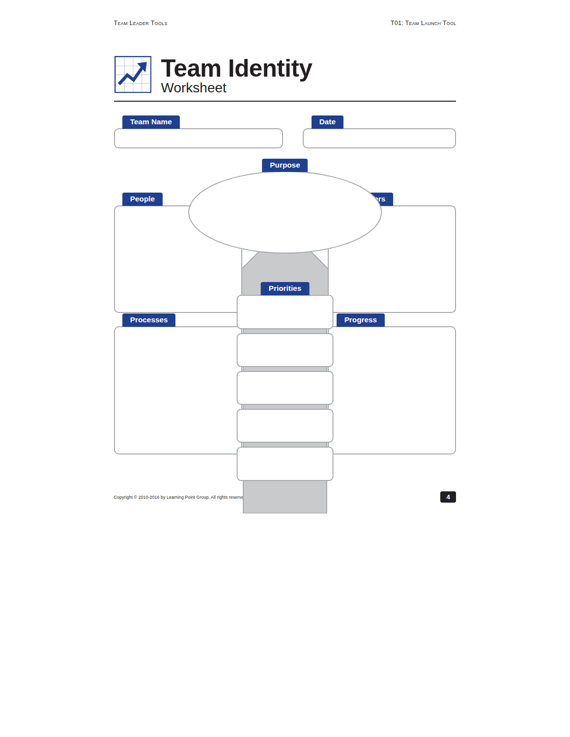Team Leader Tools
T01: Team Launch Tool
Team Identity
Worksheet
Team Name
Date
Purpose
People
Parameters
Processes
Progress
Priorities
Copyright © 2010-2016 by Learning Point Group. All rights reserved. Rev. 072016
4